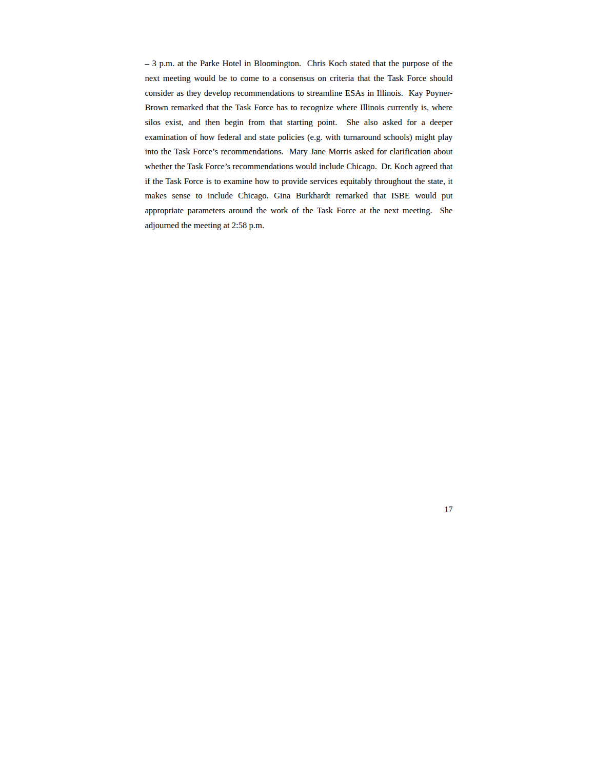– 3 p.m. at the Parke Hotel in Bloomington. Chris Koch stated that the purpose of the next meeting would be to come to a consensus on criteria that the Task Force should consider as they develop recommendations to streamline ESAs in Illinois. Kay Poyner-Brown remarked that the Task Force has to recognize where Illinois currently is, where silos exist, and then begin from that starting point. She also asked for a deeper examination of how federal and state policies (e.g. with turnaround schools) might play into the Task Force’s recommendations. Mary Jane Morris asked for clarification about whether the Task Force’s recommendations would include Chicago. Dr. Koch agreed that if the Task Force is to examine how to provide services equitably throughout the state, it makes sense to include Chicago. Gina Burkhardt remarked that ISBE would put appropriate parameters around the work of the Task Force at the next meeting. She adjourned the meeting at 2:58 p.m.
17